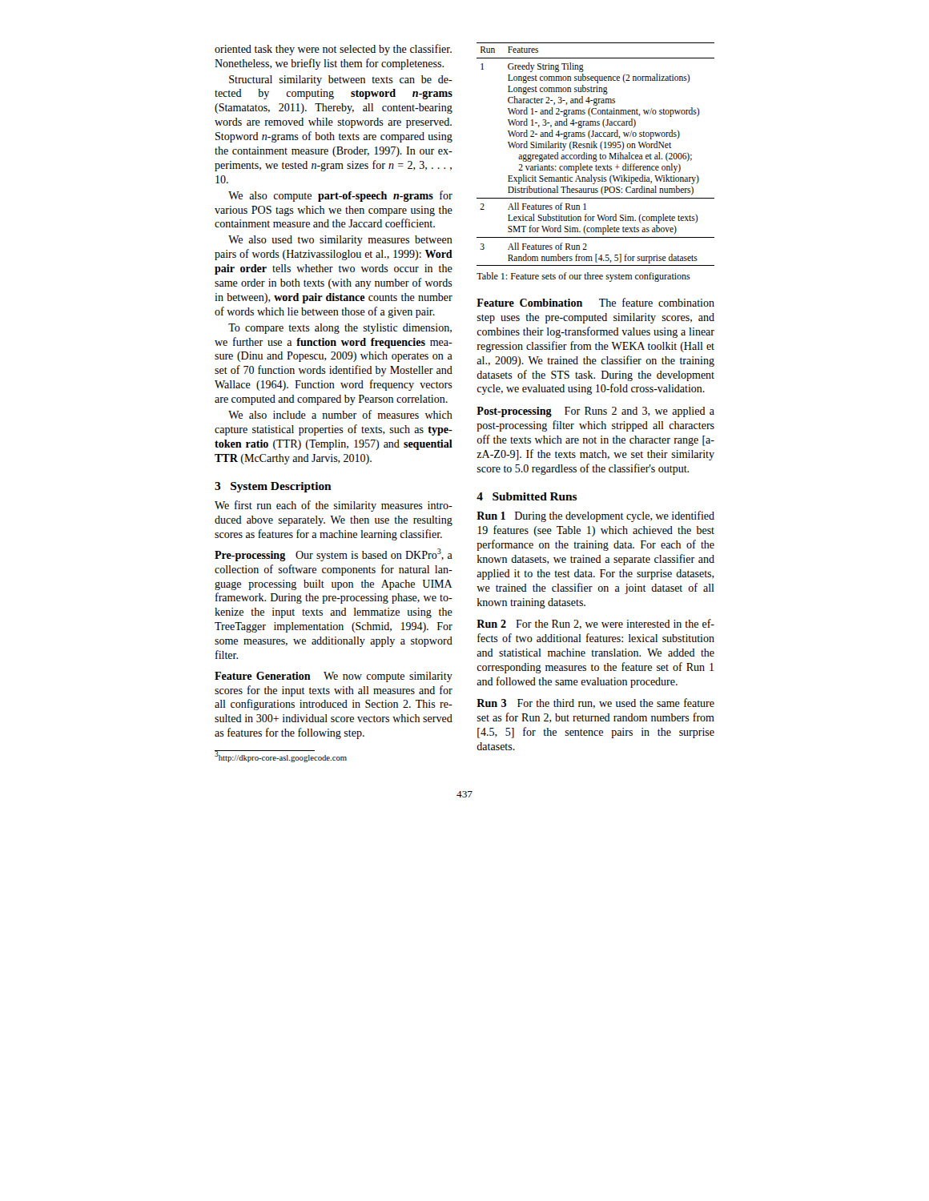oriented task they were not selected by the classifier. Nonetheless, we briefly list them for completeness.
Structural similarity between texts can be detected by computing stopword n-grams (Stamatatos, 2011). Thereby, all content-bearing words are removed while stopwords are preserved. Stopword n-grams of both texts are compared using the containment measure (Broder, 1997). In our experiments, we tested n-gram sizes for n = 2, 3, . . . , 10.
We also compute part-of-speech n-grams for various POS tags which we then compare using the containment measure and the Jaccard coefficient.
We also used two similarity measures between pairs of words (Hatzivassiloglou et al., 1999): Word pair order tells whether two words occur in the same order in both texts (with any number of words in between), word pair distance counts the number of words which lie between those of a given pair.
To compare texts along the stylistic dimension, we further use a function word frequencies measure (Dinu and Popescu, 2009) which operates on a set of 70 function words identified by Mosteller and Wallace (1964). Function word frequency vectors are computed and compared by Pearson correlation.
We also include a number of measures which capture statistical properties of texts, such as type-token ratio (TTR) (Templin, 1957) and sequential TTR (McCarthy and Jarvis, 2010).
3 System Description
We first run each of the similarity measures introduced above separately. We then use the resulting scores as features for a machine learning classifier.
Pre-processing Our system is based on DKPro3, a collection of software components for natural language processing built upon the Apache UIMA framework. During the pre-processing phase, we tokenize the input texts and lemmatize using the TreeTagger implementation (Schmid, 1994). For some measures, we additionally apply a stopword filter.
Feature Generation We now compute similarity scores for the input texts with all measures and for all configurations introduced in Section 2. This resulted in 300+ individual score vectors which served as features for the following step.
3http://dkpro-core-asl.googlecode.com
| Run | Features |
| --- | --- |
| 1 | Greedy String Tiling Longest common subsequence (2 normalizations) Longest common substring Character 2-, 3-, and 4-grams Word 1- and 2-grams (Containment, w/o stopwords) Word 1-, 3-, and 4-grams (Jaccard) Word 2- and 4-grams (Jaccard, w/o stopwords) Word Similarity (Resnik (1995) on WordNet aggregated according to Mihalcea et al. (2006); 2 variants: complete texts + difference only) Explicit Semantic Analysis (Wikipedia, Wiktionary) Distributional Thesaurus (POS: Cardinal numbers) |
| 2 | All Features of Run 1 Lexical Substitution for Word Sim. (complete texts) SMT for Word Sim. (complete texts as above) |
| 3 | All Features of Run 2 Random numbers from [4.5, 5] for surprise datasets |
Table 1: Feature sets of our three system configurations
Feature Combination The feature combination step uses the pre-computed similarity scores, and combines their log-transformed values using a linear regression classifier from the WEKA toolkit (Hall et al., 2009). We trained the classifier on the training datasets of the STS task. During the development cycle, we evaluated using 10-fold cross-validation.
Post-processing For Runs 2 and 3, we applied a post-processing filter which stripped all characters off the texts which are not in the character range [a-zA-Z0-9]. If the texts match, we set their similarity score to 5.0 regardless of the classifier's output.
4 Submitted Runs
Run 1 During the development cycle, we identified 19 features (see Table 1) which achieved the best performance on the training data. For each of the known datasets, we trained a separate classifier and applied it to the test data. For the surprise datasets, we trained the classifier on a joint dataset of all known training datasets.
Run 2 For the Run 2, we were interested in the effects of two additional features: lexical substitution and statistical machine translation. We added the corresponding measures to the feature set of Run 1 and followed the same evaluation procedure.
Run 3 For the third run, we used the same feature set as for Run 2, but returned random numbers from [4.5, 5] for the sentence pairs in the surprise datasets.
437